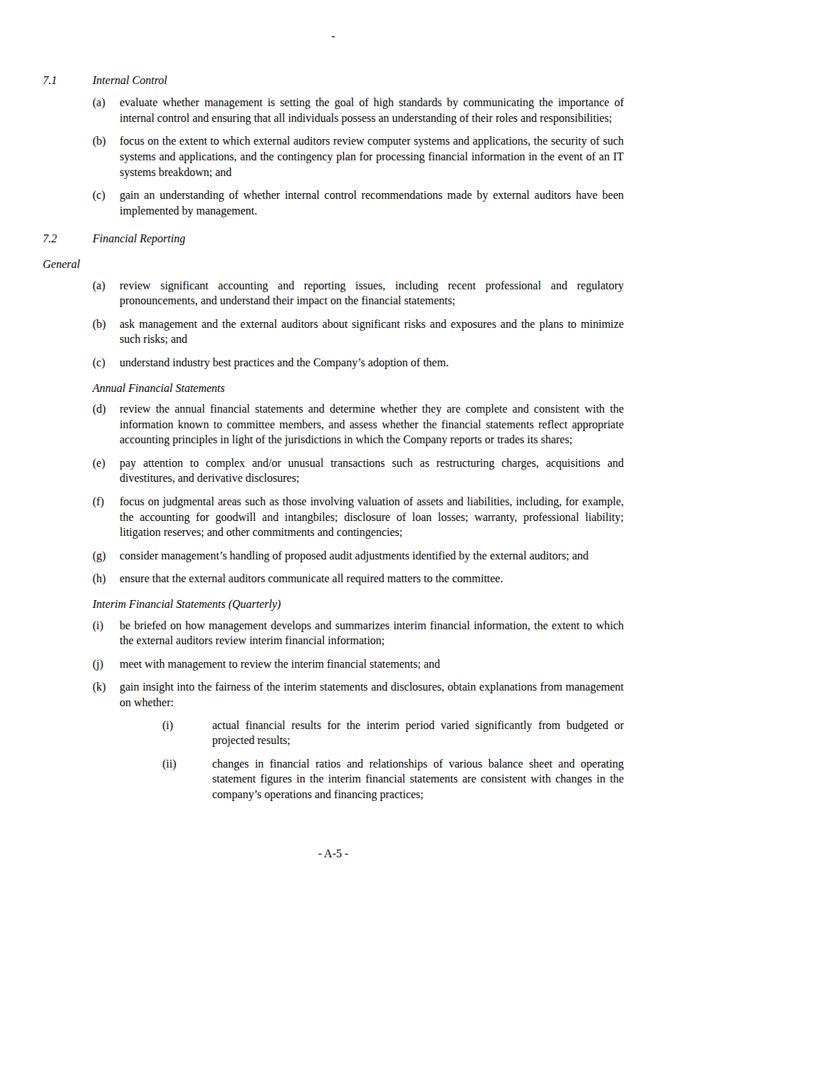-
7.1 Internal Control
(a) evaluate whether management is setting the goal of high standards by communicating the importance of internal control and ensuring that all individuals possess an understanding of their roles and responsibilities;
(b) focus on the extent to which external auditors review computer systems and applications, the security of such systems and applications, and the contingency plan for processing financial information in the event of an IT systems breakdown; and
(c) gain an understanding of whether internal control recommendations made by external auditors have been implemented by management.
7.2 Financial Reporting
General
(a) review significant accounting and reporting issues, including recent professional and regulatory pronouncements, and understand their impact on the financial statements;
(b) ask management and the external auditors about significant risks and exposures and the plans to minimize such risks; and
(c) understand industry best practices and the Company’s adoption of them.
Annual Financial Statements
(d) review the annual financial statements and determine whether they are complete and consistent with the information known to committee members, and assess whether the financial statements reflect appropriate accounting principles in light of the jurisdictions in which the Company reports or trades its shares;
(e) pay attention to complex and/or unusual transactions such as restructuring charges, acquisitions and divestitures, and derivative disclosures;
(f) focus on judgmental areas such as those involving valuation of assets and liabilities, including, for example, the accounting for goodwill and intangbiles; disclosure of loan losses; warranty, professional liability; litigation reserves; and other commitments and contingencies;
(g) consider management’s handling of proposed audit adjustments identified by the external auditors; and
(h) ensure that the external auditors communicate all required matters to the committee.
Interim Financial Statements (Quarterly)
(i) be briefed on how management develops and summarizes interim financial information, the extent to which the external auditors review interim financial information;
(j) meet with management to review the interim financial statements; and
(k) gain insight into the fairness of the interim statements and disclosures, obtain explanations from management on whether:
(i) actual financial results for the interim period varied significantly from budgeted or projected results;
(ii) changes in financial ratios and relationships of various balance sheet and operating statement figures in the interim financial statements are consistent with changes in the company’s operations and financing practices;
- A-5 -